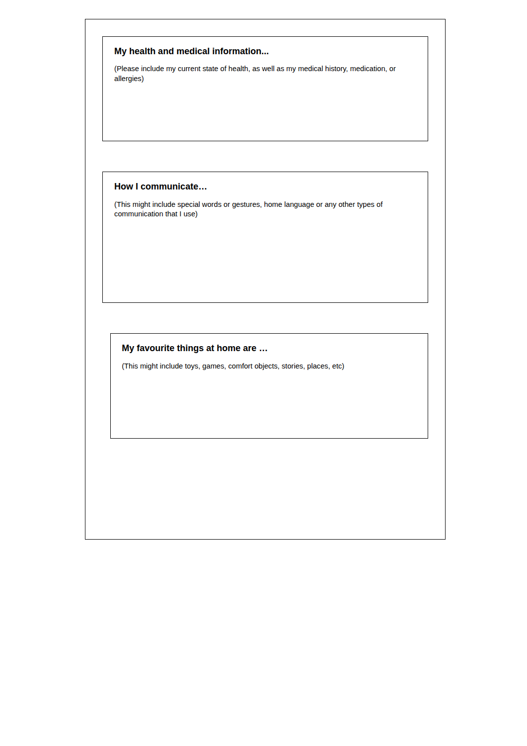My health and medical information...
(Please include my current state of health, as well as my medical history, medication, or allergies)
How I communicate…
(This might include special words or gestures, home language or any other types of communication that I use)
My favourite things at home are …
(This might include toys, games, comfort objects, stories, places, etc)